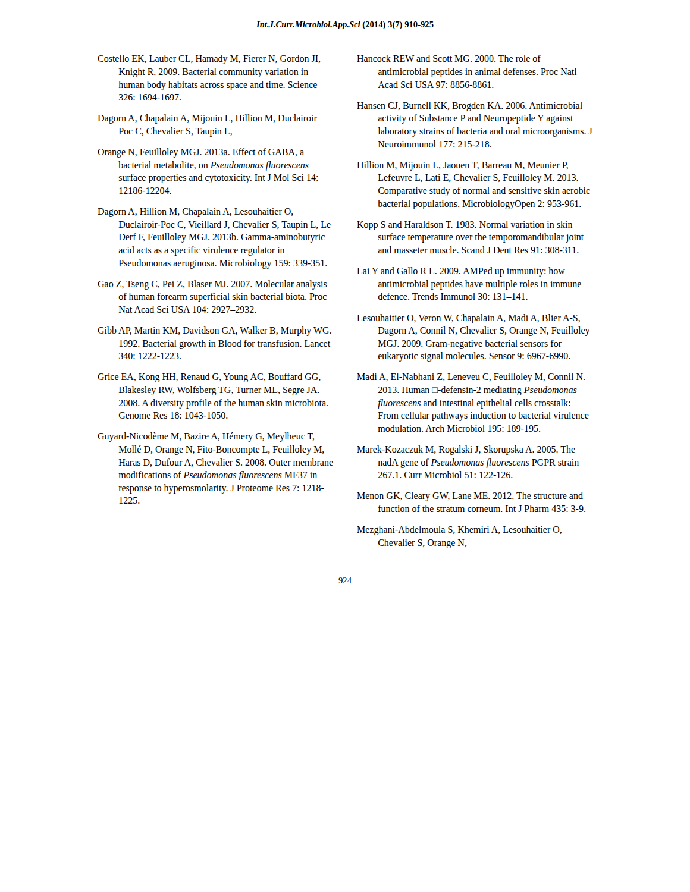Int.J.Curr.Microbiol.App.Sci (2014) 3(7) 910-925
Costello EK, Lauber CL, Hamady M, Fierer N, Gordon JI, Knight R. 2009. Bacterial community variation in human body habitats across space and time. Science 326: 1694-1697.
Dagorn A, Chapalain A, Mijouin L, Hillion M, Duclairoir Poc C, Chevalier S, Taupin L,
Orange N, Feuilloley MGJ. 2013a. Effect of GABA, a bacterial metabolite, on Pseudomonas fluorescens surface properties and cytotoxicity. Int J Mol Sci 14: 12186-12204.
Dagorn A, Hillion M, Chapalain A, Lesouhaitier O, Duclairoir-Poc C, Vieillard J, Chevalier S, Taupin L, Le Derf F, Feuilloley MGJ. 2013b. Gamma-aminobutyric acid acts as a specific virulence regulator in Pseudomonas aeruginosa. Microbiology 159: 339-351.
Gao Z, Tseng C, Pei Z, Blaser MJ. 2007. Molecular analysis of human forearm superficial skin bacterial biota. Proc Nat Acad Sci USA 104: 2927–2932.
Gibb AP, Martin KM, Davidson GA, Walker B, Murphy WG. 1992. Bacterial growth in Blood for transfusion. Lancet 340: 1222-1223.
Grice EA, Kong HH, Renaud G, Young AC, Bouffard GG, Blakesley RW, Wolfsberg TG, Turner ML, Segre JA. 2008. A diversity profile of the human skin microbiota. Genome Res 18: 1043-1050.
Guyard-Nicodème M, Bazire A, Hémery G, Meylheuc T, Mollé D, Orange N, Fito-Boncompte L, Feuilloley M, Haras D, Dufour A, Chevalier S. 2008. Outer membrane modifications of Pseudomonas fluorescens MF37 in response to hyperosmolarity. J Proteome Res 7: 1218-1225.
Hancock REW and Scott MG. 2000. The role of antimicrobial peptides in animal defenses. Proc Natl Acad Sci USA 97: 8856-8861.
Hansen CJ, Burnell KK, Brogden KA. 2006. Antimicrobial activity of Substance P and Neuropeptide Y against laboratory strains of bacteria and oral microorganisms. J Neuroimmunol 177: 215-218.
Hillion M, Mijouin L, Jaouen T, Barreau M, Meunier P, Lefeuvre L, Lati E, Chevalier S, Feuilloley M. 2013. Comparative study of normal and sensitive skin aerobic bacterial populations. MicrobiologyOpen 2: 953-961.
Kopp S and Haraldson T. 1983. Normal variation in skin surface temperature over the temporomandibular joint and masseter muscle. Scand J Dent Res 91: 308-311.
Lai Y and Gallo R L. 2009. AMPed up immunity: how antimicrobial peptides have multiple roles in immune defence. Trends Immunol 30: 131–141.
Lesouhaitier O, Veron W, Chapalain A, Madi A, Blier A-S, Dagorn A, Connil N, Chevalier S, Orange N, Feuilloley MGJ. 2009. Gram-negative bacterial sensors for eukaryotic signal molecules. Sensor 9: 6967-6990.
Madi A, El-Nabhani Z, Leneveu C, Feuilloley M, Connil N. 2013. Human □-defensin-2 mediating Pseudomonas fluorescens and intestinal epithelial cells crosstalk: From cellular pathways induction to bacterial virulence modulation. Arch Microbiol 195: 189-195.
Marek-Kozaczuk M, Rogalski J, Skorupska A. 2005. The nadA gene of Pseudomonas fluorescens PGPR strain 267.1. Curr Microbiol 51: 122-126.
Menon GK, Cleary GW, Lane ME. 2012. The structure and function of the stratum corneum. Int J Pharm 435: 3-9.
Mezghani-Abdelmoula S, Khemiri A, Lesouhaitier O, Chevalier S, Orange N,
924